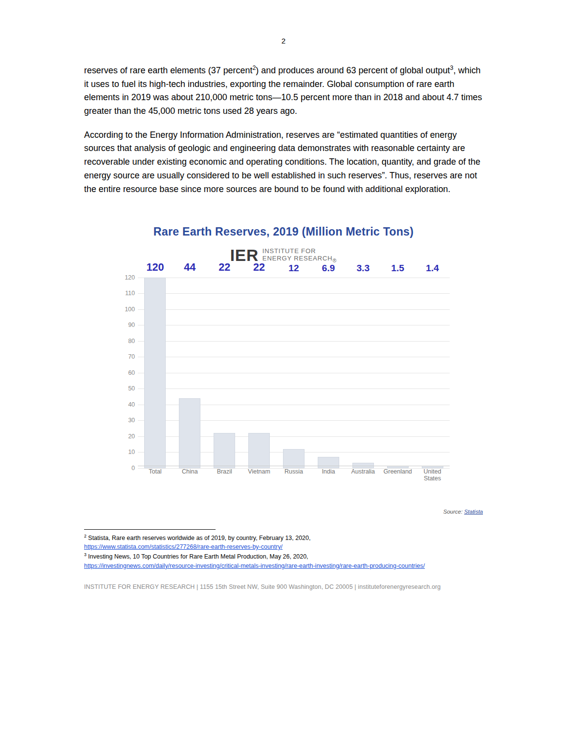2
reserves of rare earth elements (37 percent2) and produces around 63 percent of global output3, which it uses to fuel its high-tech industries, exporting the remainder. Global consumption of rare earth elements in 2019 was about 210,000 metric tons—10.5 percent more than in 2018 and about 4.7 times greater than the 45,000 metric tons used 28 years ago.
According to the Energy Information Administration, reserves are “estimated quantities of energy sources that analysis of geologic and engineering data demonstrates with reasonable certainty are recoverable under existing economic and operating conditions. The location, quantity, and grade of the energy source are usually considered to be well established in such reserves”. Thus, reserves are not the entire resource base since more sources are bound to be found with additional exploration.
Rare Earth Reserves, 2019 (Million Metric Tons)
IER INSTITUTE FOR
ENERGY RESEARCH®
120
110
100
90
80
70
60
50
40
30
20
10
0
120
44
22
22
12
6.9
3.3
1.5
1.4
Total China Brazil Vietnam Russia India Australia Greenland United
States
Source: Statista
2 Statista, Rare earth reserves worldwide as of 2019, by country, February 13, 2020,
https://www.statista.com/statistics/277268/rare-earth-reserves-by-country/
3 Investing News, 10 Top Countries for Rare Earth Metal Production, May 26, 2020,
https://investingnews.com/daily/resource-investing/critical-metals-investing/rare-earth-investing/rare-earth-producing-countries/
INSTITUTE FOR ENERGY RESEARCH | 1155 15th Street NW, Suite 900 Washington, DC 20005 | instituteforenergyresearch.org